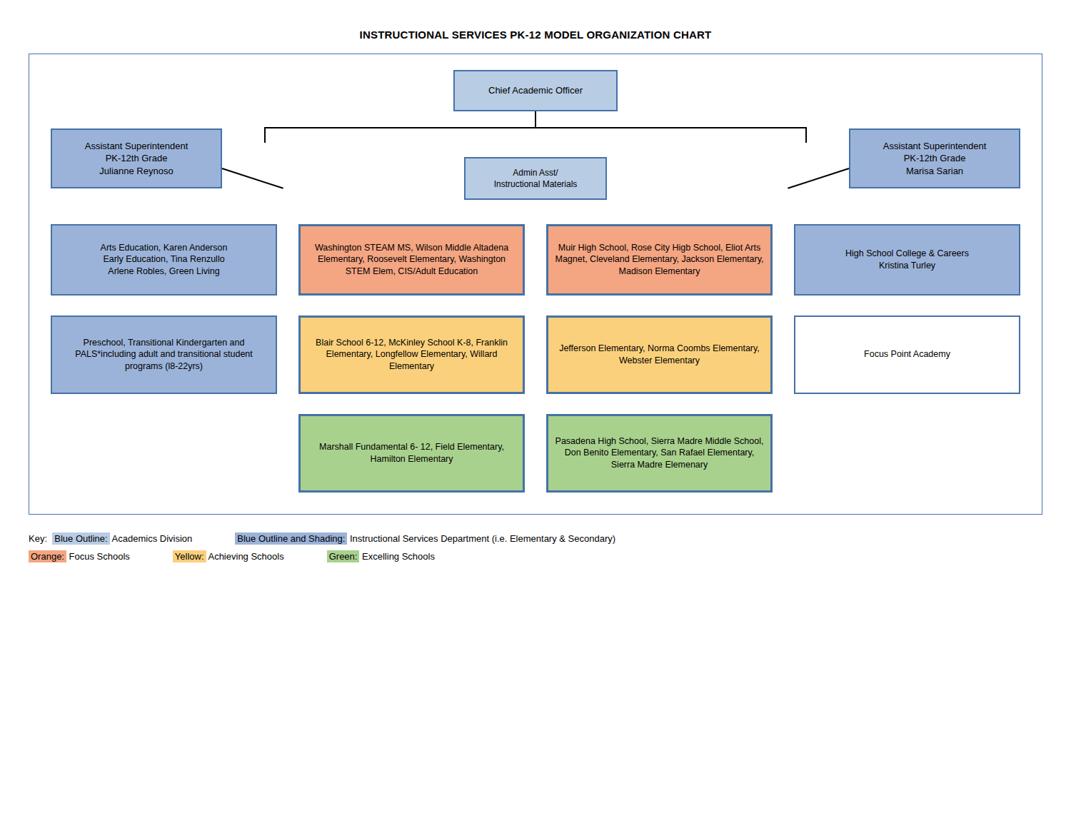INSTRUCTIONAL SERVICES PK-12 MODEL ORGANIZATION CHART
Chief Academic Officer
Assistant Superintendent
PK-12th Grade
Julianne Reynoso
Admin Asst/
Instructional Materials
Assistant Superintendent
PK-12th Grade
Marisa Sarian
Arts Education, Karen Anderson
Early Education, Tina Renzullo
Arlene Robles, Green Living
Washington STEAM MS, Wilson Middle Altadena Elementary, Roosevelt Elementary, Washington STEM Elem, CIS/Adult Education
Muir High School, Rose City Higb School, Eliot Arts Magnet, Cleveland Elementary, Jackson Elementary, Madison Elementary
High School College & Careers
Kristina Turley
Preschool, Transitional Kindergarten and PALS*including adult and transitional student programs (l8-22yrs)
Blair School 6-12, McKinley School K-8, Franklin Elementary, Longfellow Elementary, Willard Elementary
Jefferson Elementary, Norma Coombs Elementary, Webster Elementary
Focus Point Academy
Marshall Fundamental 6- 12, Field Elementary, Hamilton Elementary
Pasadena High School, Sierra Madre Middle School, Don Benito Elementary, San Rafael Elementary, Sierra Madre Elemenary
Key: Blue Outline: Academics Division
Blue Outline and Shading: Instructional Services Department (i.e. Elementary & Secondary)
Orange: Focus Schools
Yellow: Achieving Schools
Green: Excelling Schools